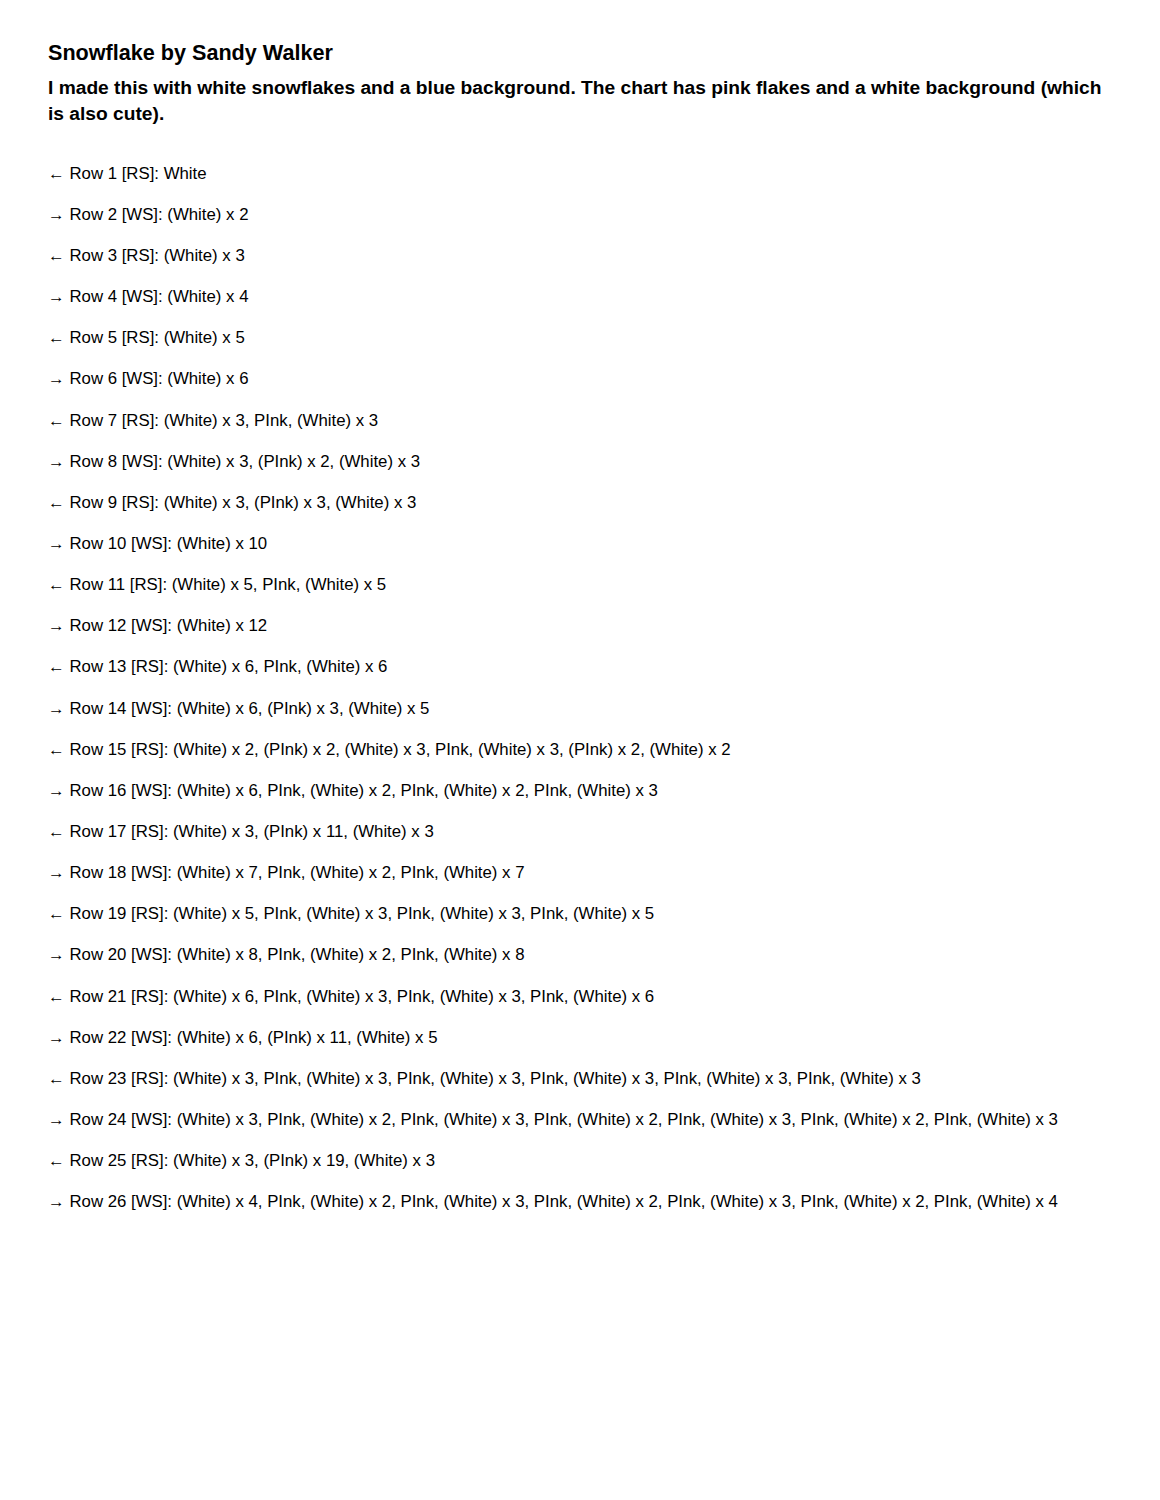Snowflake by Sandy Walker
I made this with white snowflakes and a blue background. The chart has pink flakes and a white background (which is also cute).
← Row 1 [RS]: White
→ Row 2 [WS]: (White) x 2
← Row 3 [RS]: (White) x 3
→ Row 4 [WS]: (White) x 4
← Row 5 [RS]: (White) x 5
→ Row 6 [WS]: (White) x 6
← Row 7 [RS]: (White) x 3, PInk, (White) x 3
→ Row 8 [WS]: (White) x 3, (PInk) x 2, (White) x 3
← Row 9 [RS]: (White) x 3, (PInk) x 3, (White) x 3
→ Row 10 [WS]: (White) x 10
← Row 11 [RS]: (White) x 5, PInk, (White) x 5
→ Row 12 [WS]: (White) x 12
← Row 13 [RS]: (White) x 6, PInk, (White) x 6
→ Row 14 [WS]: (White) x 6, (PInk) x 3, (White) x 5
← Row 15 [RS]: (White) x 2, (PInk) x 2, (White) x 3, PInk, (White) x 3, (PInk) x 2, (White) x 2
→ Row 16 [WS]: (White) x 6, PInk, (White) x 2, PInk, (White) x 2, PInk, (White) x 3
← Row 17 [RS]: (White) x 3, (PInk) x 11, (White) x 3
→ Row 18 [WS]: (White) x 7, PInk, (White) x 2, PInk, (White) x 7
← Row 19 [RS]: (White) x 5, PInk, (White) x 3, PInk, (White) x 3, PInk, (White) x 5
→ Row 20 [WS]: (White) x 8, PInk, (White) x 2, PInk, (White) x 8
← Row 21 [RS]: (White) x 6, PInk, (White) x 3, PInk, (White) x 3, PInk, (White) x 6
→ Row 22 [WS]: (White) x 6, (PInk) x 11, (White) x 5
← Row 23 [RS]: (White) x 3, PInk, (White) x 3, PInk, (White) x 3, PInk, (White) x 3, PInk, (White) x 3, PInk, (White) x 3
→ Row 24 [WS]: (White) x 3, PInk, (White) x 2, PInk, (White) x 3, PInk, (White) x 2, PInk, (White) x 3, PInk, (White) x 2, PInk, (White) x 3
← Row 25 [RS]: (White) x 3, (PInk) x 19, (White) x 3
→ Row 26 [WS]: (White) x 4, PInk, (White) x 2, PInk, (White) x 3, PInk, (White) x 2, PInk, (White) x 3, PInk, (White) x 2, PInk, (White) x 4